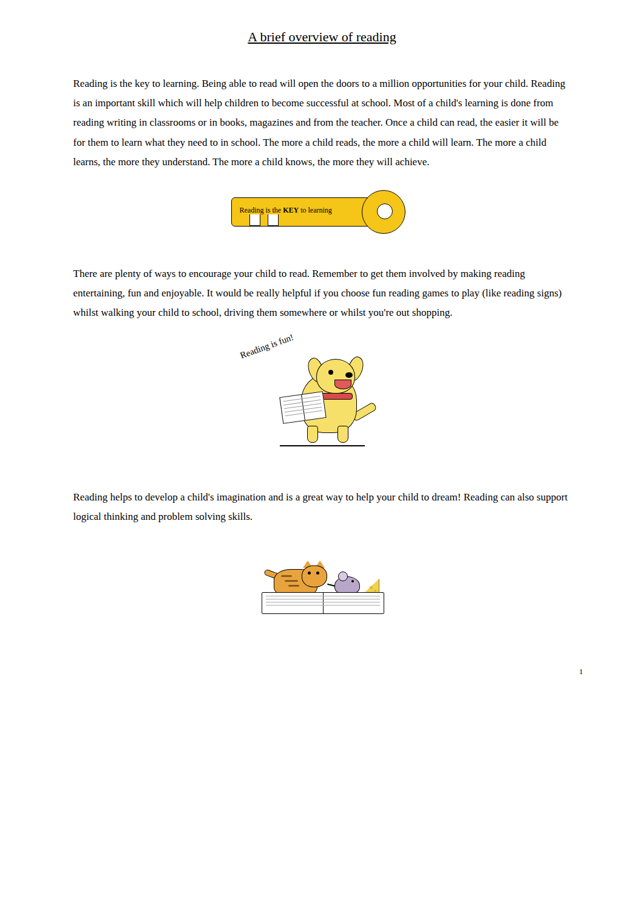A brief overview of reading
Reading is the key to learning. Being able to read will open the doors to a million opportunities for your child. Reading is an important skill which will help children to become successful at school. Most of a child's learning is done from reading writing in classrooms or in books, magazines and from the teacher. Once a child can read, the easier it will be for them to learn what they need to in school. The more a child reads, the more a child will learn. The more a child learns, the more they understand. The more a child knows, the more they will achieve.
Reading is the KEY to learning
There are plenty of ways to encourage your child to read. Remember to get them involved by making reading entertaining, fun and enjoyable. It would be really helpful if you choose fun reading games to play (like reading signs) whilst walking your child to school, driving them somewhere or whilst you're out shopping.
Reading is fun!
Reading helps to develop a child's imagination and is a great way to help your child to dream! Reading can also support logical thinking and problem solving skills.
1